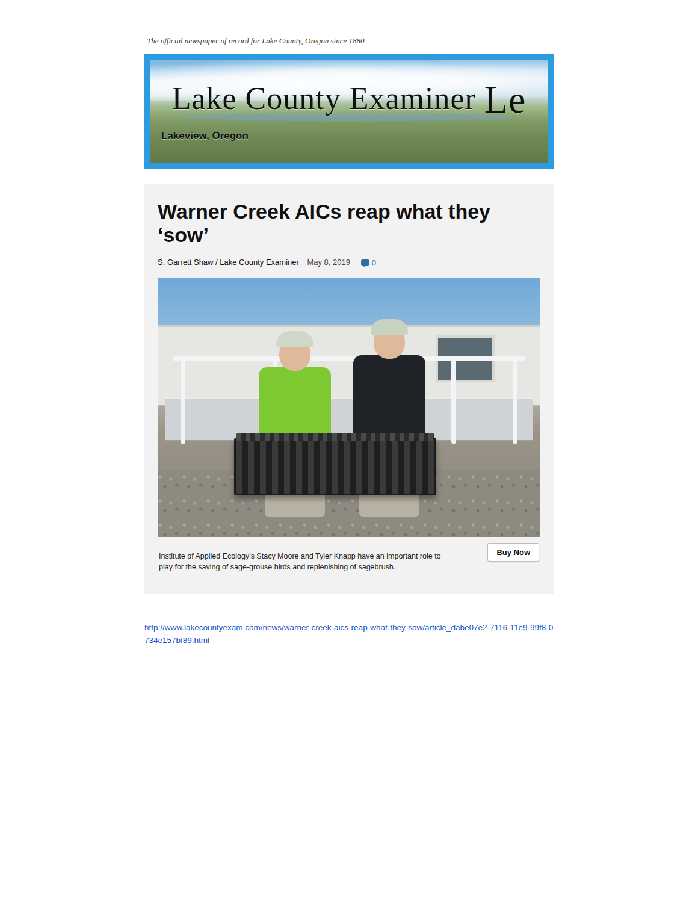The official newspaper of record for Lake County, Oregon since 1880
Lake County Examiner Le
Lakeview, Oregon
Warner Creek AICs reap what they ‘sow’
S. Garrett Shaw / Lake County Examiner May 8, 2019 0
Institute of Applied Ecology’s Stacy Moore and Tyler Knapp have an important role to play for the saving of sage-grouse birds and replenishing of sagebrush.
Buy Now
http://www.lakecountyexam.com/news/warner-creek-aics-reap-what-they-sow/article_dabe07e2-7116-11e9-99f8-0734e157bf89.html